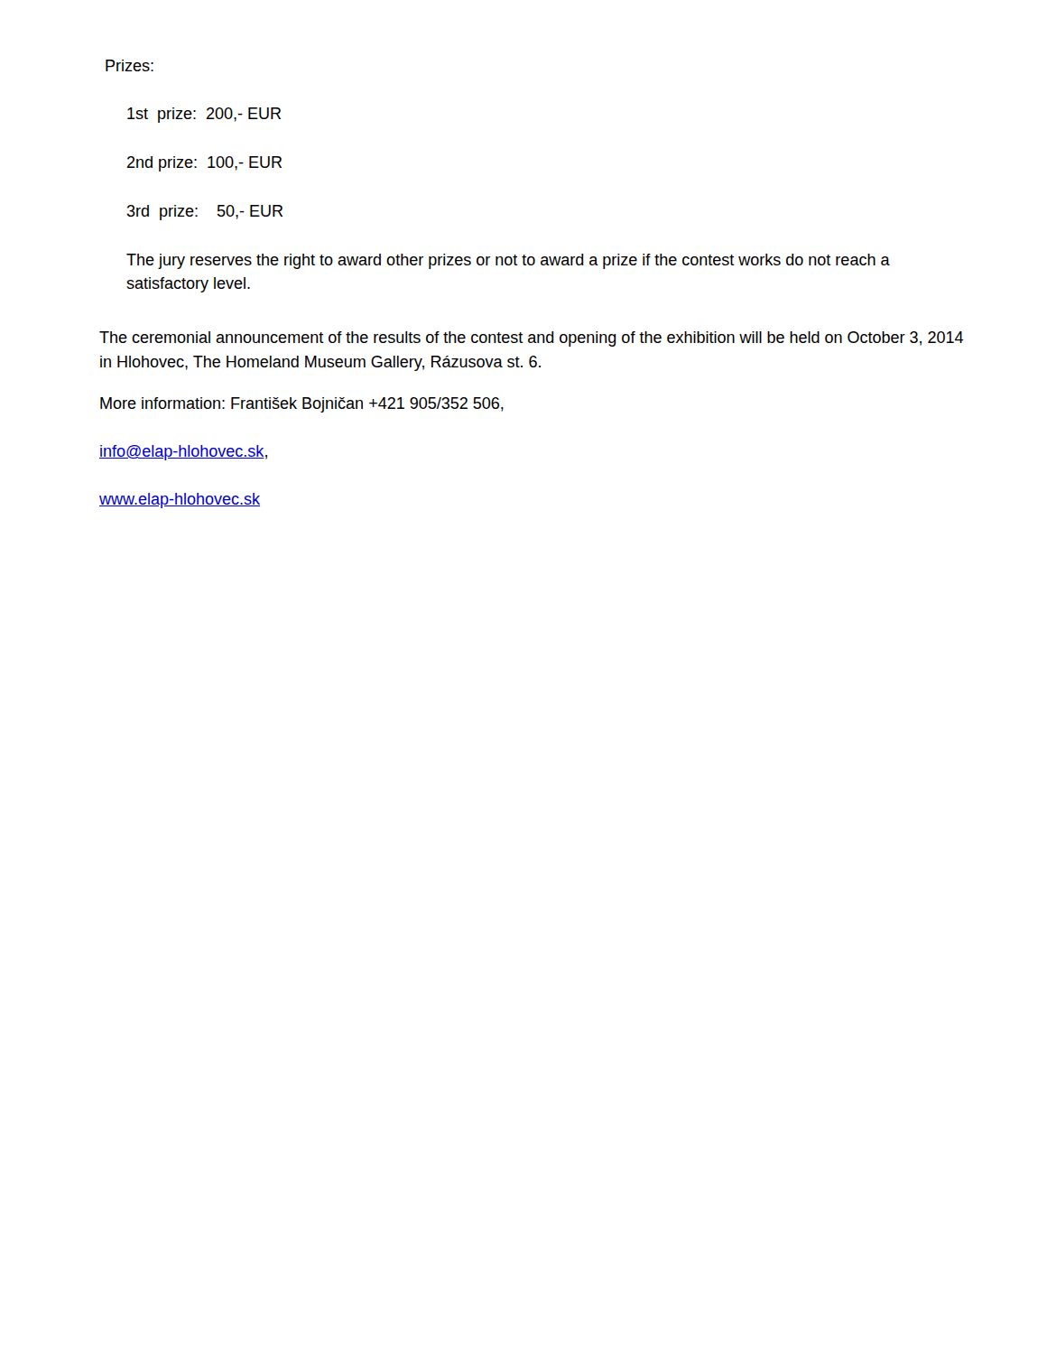Prizes:
1st prize: 200,- EUR
2nd prize: 100,- EUR
3rd prize: 50,- EUR
The jury reserves the right to award other prizes or not to award a prize if the contest works do not reach a satisfactory level.
The ceremonial announcement of the results of the contest and opening of the exhibition will be held on October 3, 2014 in Hlohovec, The Homeland Museum Gallery, Rázusova st. 6.
More information: František Bojničan +421 905/352 506,
info@elap-hlohovec.sk,
www.elap-hlohovec.sk